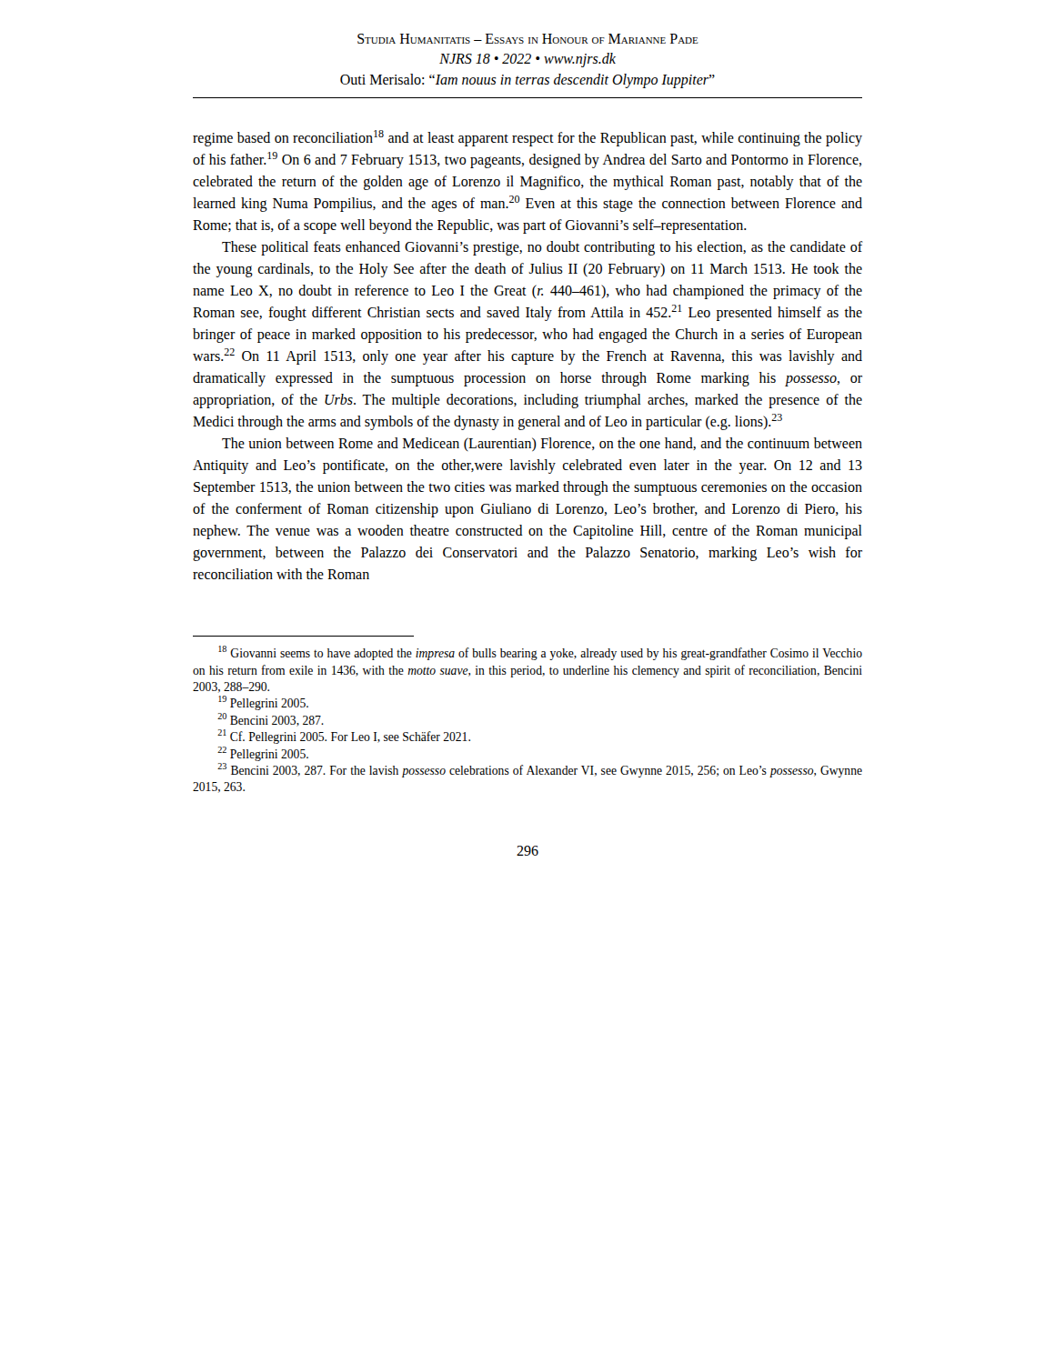Studia Humanitatis – Essays in Honour of Marianne Pade
NJRS 18 • 2022 • www.njrs.dk
Outi Merisalo: “Iam nouus in terras descendit Olympo Iuppiter”
regime based on reconciliation18 and at least apparent respect for the Republican past, while continuing the policy of his father.19 On 6 and 7 February 1513, two pageants, designed by Andrea del Sarto and Pontormo in Florence, celebrated the return of the golden age of Lorenzo il Magnifico, the mythical Roman past, notably that of the learned king Numa Pompilius, and the ages of man.20 Even at this stage the connection between Florence and Rome; that is, of a scope well beyond the Republic, was part of Giovanni’s self–representation.
These political feats enhanced Giovanni’s prestige, no doubt contributing to his election, as the candidate of the young cardinals, to the Holy See after the death of Julius II (20 February) on 11 March 1513. He took the name Leo X, no doubt in reference to Leo I the Great (r. 440–461), who had championed the primacy of the Roman see, fought different Christian sects and saved Italy from Attila in 452.21 Leo presented himself as the bringer of peace in marked opposition to his predecessor, who had engaged the Church in a series of European wars.22 On 11 April 1513, only one year after his capture by the French at Ravenna, this was lavishly and dramatically expressed in the sumptuous procession on horse through Rome marking his possesso, or appropriation, of the Urbs. The multiple decorations, including triumphal arches, marked the presence of the Medici through the arms and symbols of the dynasty in general and of Leo in particular (e.g. lions).23
The union between Rome and Medicean (Laurentian) Florence, on the one hand, and the continuum between Antiquity and Leo’s pontificate, on the other,were lavishly celebrated even later in the year. On 12 and 13 September 1513, the union between the two cities was marked through the sumptuous ceremonies on the occasion of the conferment of Roman citizenship upon Giuliano di Lorenzo, Leo’s brother, and Lorenzo di Piero, his nephew. The venue was a wooden theatre constructed on the Capitoline Hill, centre of the Roman municipal government, between the Palazzo dei Conservatori and the Palazzo Senatorio, marking Leo’s wish for reconciliation with the Roman
18 Giovanni seems to have adopted the impresa of bulls bearing a yoke, already used by his great-grandfather Cosimo il Vecchio on his return from exile in 1436, with the motto suave, in this period, to underline his clemency and spirit of reconciliation, Bencini 2003, 288–290.
19 Pellegrini 2005.
20 Bencini 2003, 287.
21 Cf. Pellegrini 2005. For Leo I, see Schäfer 2021.
22 Pellegrini 2005.
23 Bencini 2003, 287. For the lavish possesso celebrations of Alexander VI, see Gwynne 2015, 256; on Leo’s possesso, Gwynne 2015, 263.
296